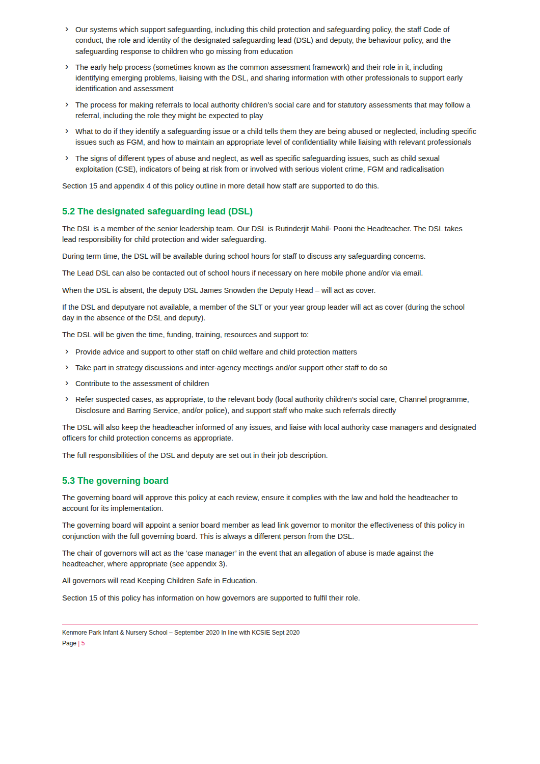Our systems which support safeguarding, including this child protection and safeguarding policy, the staff Code of conduct, the role and identity of the designated safeguarding lead (DSL) and deputy, the behaviour policy, and the safeguarding response to children who go missing from education
The early help process (sometimes known as the common assessment framework) and their role in it, including identifying emerging problems, liaising with the DSL, and sharing information with other professionals to support early identification and assessment
The process for making referrals to local authority children’s social care and for statutory assessments that may follow a referral, including the role they might be expected to play
What to do if they identify a safeguarding issue or a child tells them they are being abused or neglected, including specific issues such as FGM, and how to maintain an appropriate level of confidentiality while liaising with relevant professionals
The signs of different types of abuse and neglect, as well as specific safeguarding issues, such as child sexual exploitation (CSE), indicators of being at risk from or involved with serious violent crime, FGM and radicalisation
Section 15 and appendix 4 of this policy outline in more detail how staff are supported to do this.
5.2 The designated safeguarding lead (DSL)
The DSL is a member of the senior leadership team. Our DSL is Rutinderjit Mahil- Pooni the Headteacher. The DSL takes lead responsibility for child protection and wider safeguarding.
During term time, the DSL will be available during school hours for staff to discuss any safeguarding concerns.
The Lead DSL can also be contacted out of school hours if necessary on here mobile phone and/or via email.
When the DSL is absent, the deputy DSL James Snowden the Deputy Head – will act as cover.
If the DSL and deputyare not available, a member of the SLT or your year group leader will act as cover (during the school day in the absence of the DSL and deputy).
The DSL will be given the time, funding, training, resources and support to:
Provide advice and support to other staff on child welfare and child protection matters
Take part in strategy discussions and inter-agency meetings and/or support other staff to do so
Contribute to the assessment of children
Refer suspected cases, as appropriate, to the relevant body (local authority children’s social care, Channel programme, Disclosure and Barring Service, and/or police), and support staff who make such referrals directly
The DSL will also keep the headteacher informed of any issues, and liaise with local authority case managers and designated officers for child protection concerns as appropriate.
The full responsibilities of the DSL and deputy are set out in their job description.
5.3 The governing board
The governing board will approve this policy at each review, ensure it complies with the law and hold the headteacher to account for its implementation.
The governing board will appoint a senior board member as lead link governor to monitor the effectiveness of this policy in conjunction with the full governing board. This is always a different person from the DSL.
The chair of governors will act as the ‘case manager’ in the event that an allegation of abuse is made against the headteacher, where appropriate (see appendix 3).
All governors will read Keeping Children Safe in Education.
Section 15 of this policy has information on how governors are supported to fulfil their role.
Kenmore Park Infant & Nursery School – September 2020 In line with KCSIE Sept 2020
Page | 5